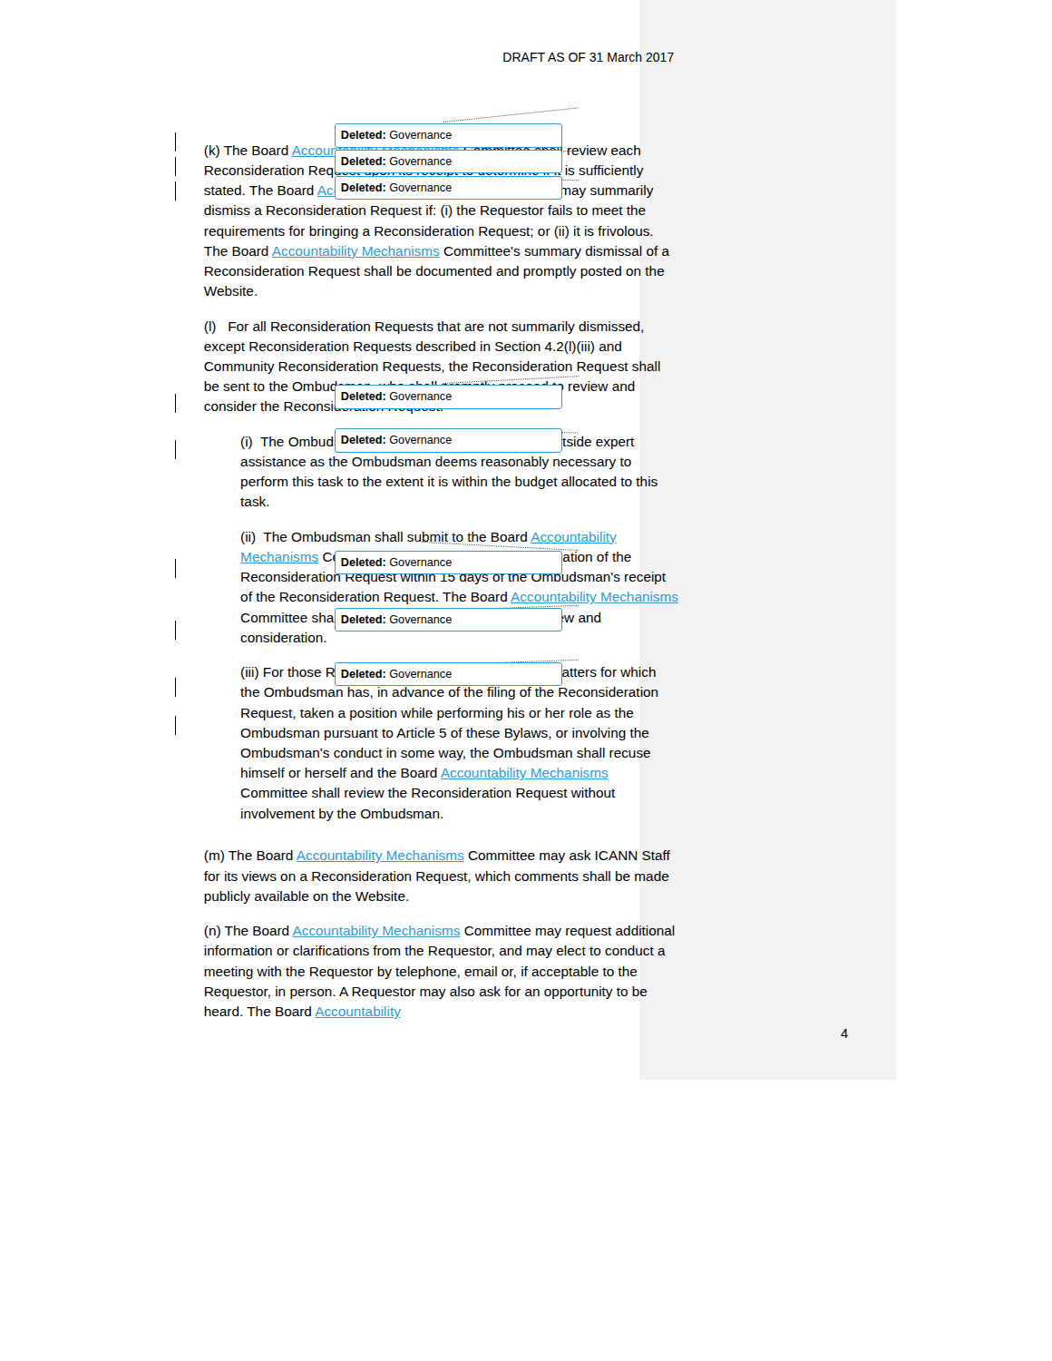DRAFT AS OF 31 March 2017
(k) The Board Accountability Mechanisms Committee shall review each Reconsideration Request upon its receipt to determine if it is sufficiently stated. The Board Accountability Mechanisms Committee may summarily dismiss a Reconsideration Request if: (i) the Requestor fails to meet the requirements for bringing a Reconsideration Request; or (ii) it is frivolous. The Board Accountability Mechanisms Committee's summary dismissal of a Reconsideration Request shall be documented and promptly posted on the Website.
(l) For all Reconsideration Requests that are not summarily dismissed, except Reconsideration Requests described in Section 4.2(l)(iii) and Community Reconsideration Requests, the Reconsideration Request shall be sent to the Ombudsman, who shall promptly proceed to review and consider the Reconsideration Request.
(i) The Ombudsman shall be entitled to seek any outside expert assistance as the Ombudsman deems reasonably necessary to perform this task to the extent it is within the budget allocated to this task.
(ii) The Ombudsman shall submit to the Board Accountability Mechanisms Committee his or her substantive evaluation of the Reconsideration Request within 15 days of the Ombudsman's receipt of the Reconsideration Request. The Board Accountability Mechanisms Committee shall thereafter promptly proceed to review and consideration.
(iii) For those Reconsideration Requests involving matters for which the Ombudsman has, in advance of the filing of the Reconsideration Request, taken a position while performing his or her role as the Ombudsman pursuant to Article 5 of these Bylaws, or involving the Ombudsman's conduct in some way, the Ombudsman shall recuse himself or herself and the Board Accountability Mechanisms Committee shall review the Reconsideration Request without involvement by the Ombudsman.
(m) The Board Accountability Mechanisms Committee may ask ICANN Staff for its views on a Reconsideration Request, which comments shall be made publicly available on the Website.
(n) The Board Accountability Mechanisms Committee may request additional information or clarifications from the Requestor, and may elect to conduct a meeting with the Requestor by telephone, email or, if acceptable to the Requestor, in person. A Requestor may also ask for an opportunity to be heard. The Board Accountability
Deleted: Governance
Deleted: Governance
Deleted: Governance
Deleted: Governance
Deleted: Governance
Deleted: Governance
Deleted: Governance
Deleted: Governance
4